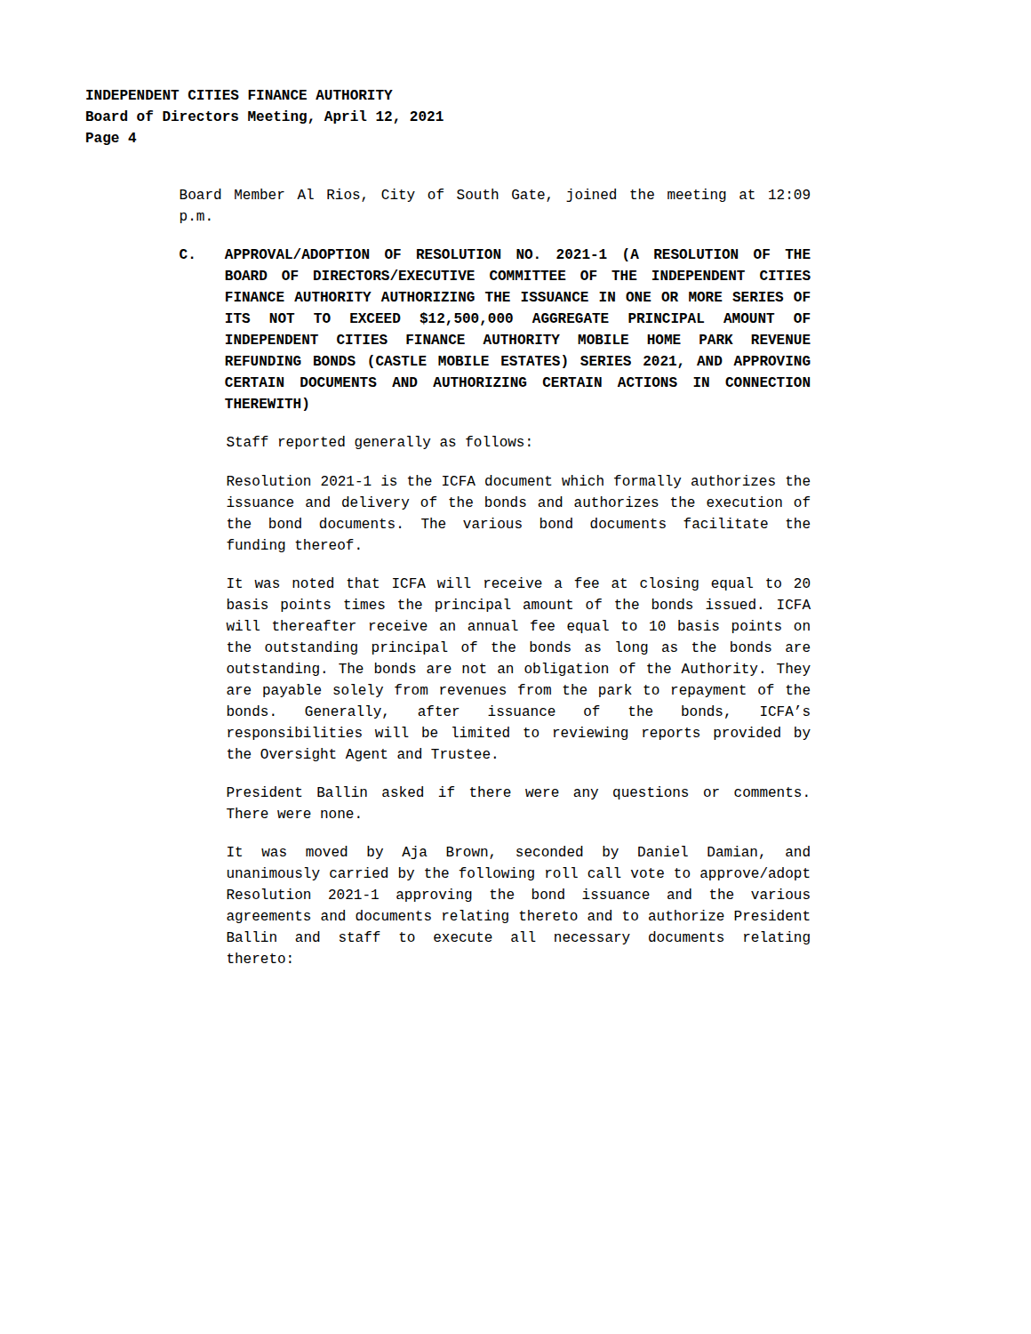INDEPENDENT CITIES FINANCE AUTHORITY
Board of Directors Meeting, April 12, 2021
Page 4
Board Member Al Rios, City of South Gate, joined the meeting at 12:09 p.m.
C.
APPROVAL/ADOPTION OF RESOLUTION NO. 2021-1 (A RESOLUTION OF THE BOARD OF DIRECTORS/EXECUTIVE COMMITTEE OF THE INDEPENDENT CITIES FINANCE AUTHORITY AUTHORIZING THE ISSUANCE IN ONE OR MORE SERIES OF ITS NOT TO EXCEED $12,500,000 AGGREGATE PRINCIPAL AMOUNT OF INDEPENDENT CITIES FINANCE AUTHORITY MOBILE HOME PARK REVENUE REFUNDING BONDS (CASTLE MOBILE ESTATES) SERIES 2021, AND APPROVING CERTAIN DOCUMENTS AND AUTHORIZING CERTAIN ACTIONS IN CONNECTION THEREWITH)
Staff reported generally as follows:
Resolution 2021-1 is the ICFA document which formally authorizes the issuance and delivery of the bonds and authorizes the execution of the bond documents. The various bond documents facilitate the funding thereof.
It was noted that ICFA will receive a fee at closing equal to 20 basis points times the principal amount of the bonds issued. ICFA will thereafter receive an annual fee equal to 10 basis points on the outstanding principal of the bonds as long as the bonds are outstanding. The bonds are not an obligation of the Authority. They are payable solely from revenues from the park to repayment of the bonds. Generally, after issuance of the bonds, ICFA’s responsibilities will be limited to reviewing reports provided by the Oversight Agent and Trustee.
President Ballin asked if there were any questions or comments. There were none.
It was moved by Aja Brown, seconded by Daniel Damian, and unanimously carried by the following roll call vote to approve/adopt Resolution 2021-1 approving the bond issuance and the various agreements and documents relating thereto and to authorize President Ballin and staff to execute all necessary documents relating thereto: